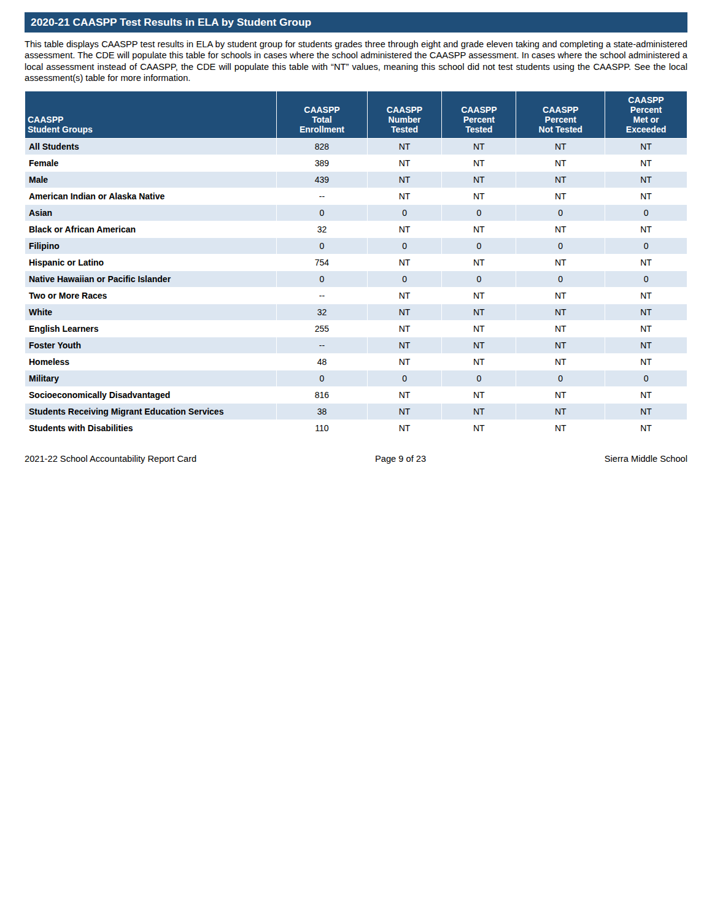2020-21 CAASPP Test Results in ELA by Student Group
This table displays CAASPP test results in ELA by student group for students grades three through eight and grade eleven taking and completing a state-administered assessment. The CDE will populate this table for schools in cases where the school administered the CAASPP assessment. In cases where the school administered a local assessment instead of CAASPP, the CDE will populate this table with “NT” values, meaning this school did not test students using the CAASPP. See the local assessment(s) table for more information.
| CAASPP Student Groups | CAASPP Total Enrollment | CAASPP Number Tested | CAASPP Percent Tested | CAASPP Percent Not Tested | CAASPP Percent Met or Exceeded |
| --- | --- | --- | --- | --- | --- |
| All Students | 828 | NT | NT | NT | NT |
| Female | 389 | NT | NT | NT | NT |
| Male | 439 | NT | NT | NT | NT |
| American Indian or Alaska Native | -- | NT | NT | NT | NT |
| Asian | 0 | 0 | 0 | 0 | 0 |
| Black or African American | 32 | NT | NT | NT | NT |
| Filipino | 0 | 0 | 0 | 0 | 0 |
| Hispanic or Latino | 754 | NT | NT | NT | NT |
| Native Hawaiian or Pacific Islander | 0 | 0 | 0 | 0 | 0 |
| Two or More Races | -- | NT | NT | NT | NT |
| White | 32 | NT | NT | NT | NT |
| English Learners | 255 | NT | NT | NT | NT |
| Foster Youth | -- | NT | NT | NT | NT |
| Homeless | 48 | NT | NT | NT | NT |
| Military | 0 | 0 | 0 | 0 | 0 |
| Socioeconomically Disadvantaged | 816 | NT | NT | NT | NT |
| Students Receiving Migrant Education Services | 38 | NT | NT | NT | NT |
| Students with Disabilities | 110 | NT | NT | NT | NT |
2021-22 School Accountability Report Card
Page 9 of 23
Sierra Middle School